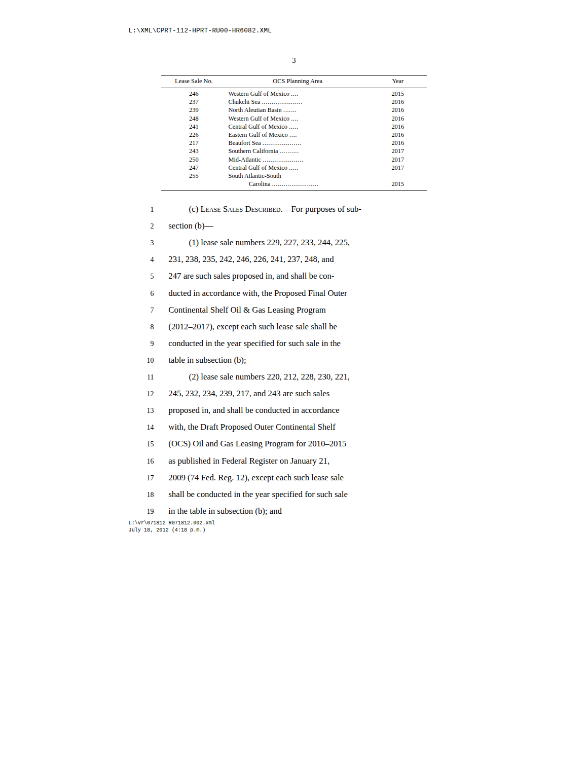L:\XML\CPRT-112-HPRT-RU00-HR6082.XML
3
| Lease Sale No. | OCS Planning Area | Year |
| --- | --- | --- |
| 246 | Western Gulf of Mexico .... | 2015 |
| 237 | Chukchi Sea ..................... | 2016 |
| 239 | North Aleutian Basin ....... | 2016 |
| 248 | Western Gulf of Mexico .... | 2016 |
| 241 | Central Gulf of Mexico ..... | 2016 |
| 226 | Eastern Gulf of Mexico .... | 2016 |
| 217 | Beaufort Sea .................... | 2016 |
| 243 | Southern California .......... | 2017 |
| 250 | Mid-Atlantic ..................... | 2017 |
| 247 | Central Gulf of Mexico ..... | 2017 |
| 255 | South Atlantic-South | |
| | Carolina ........................ | 2015 |
1
(c) Lease Sales Described.—For purposes of sub-
2
section (b)—
3
(1) lease sale numbers 229, 227, 233, 244, 225,
4
231, 238, 235, 242, 246, 226, 241, 237, 248, and
5
247 are such sales proposed in, and shall be con-
6
ducted in accordance with, the Proposed Final Outer
7
Continental Shelf Oil & Gas Leasing Program
8
(2012–2017), except each such lease sale shall be
9
conducted in the year specified for such sale in the
10
table in subsection (b);
11
(2) lease sale numbers 220, 212, 228, 230, 221,
12
245, 232, 234, 239, 217, and 243 are such sales
13
proposed in, and shall be conducted in accordance
14
with, the Draft Proposed Outer Continental Shelf
15
(OCS) Oil and Gas Leasing Program for 2010–2015
16
as published in Federal Register on January 21,
17
2009 (74 Fed. Reg. 12), except each such lease sale
18
shall be conducted in the year specified for such sale
19
in the table in subsection (b); and
L:\vr\071812 R071812.002.xml
July 18, 2012 (4:18 p.m.)